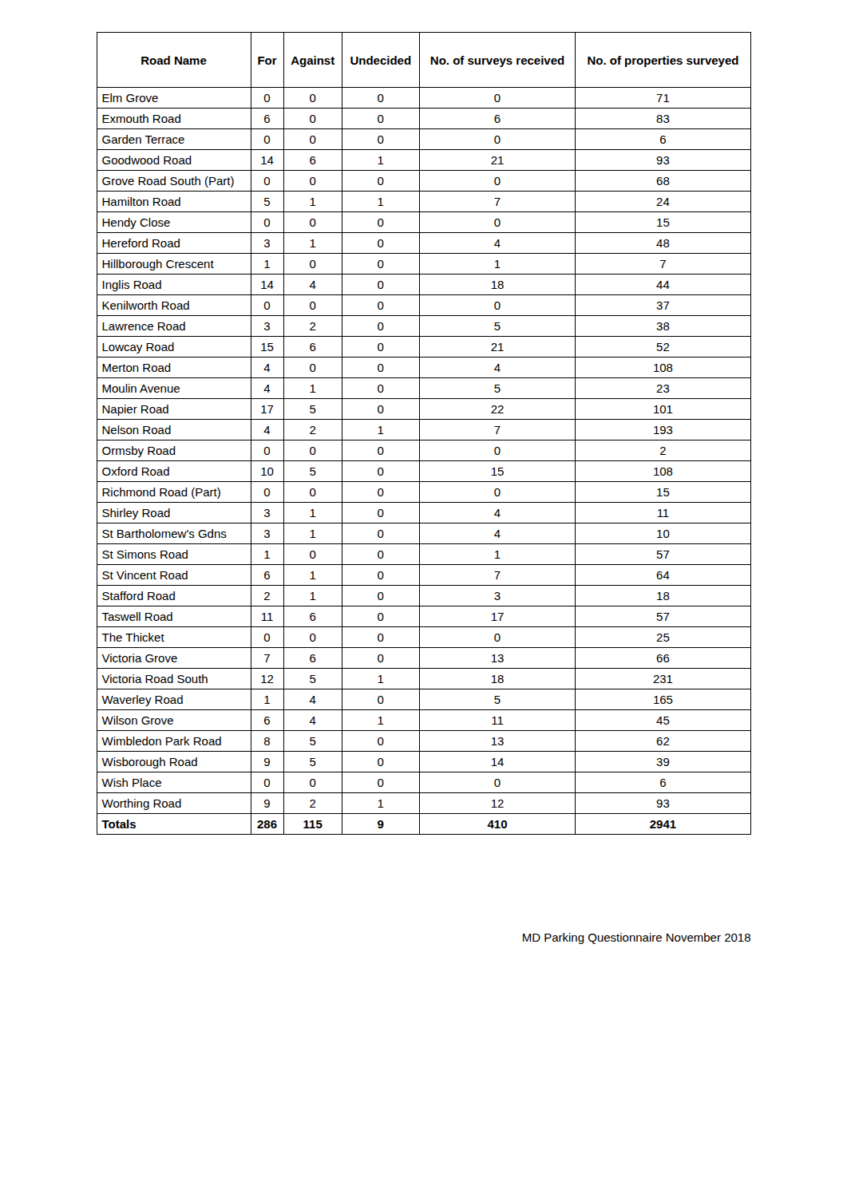Parking questionnaire results by road
| Road Name | For | Against | Undecided | No. of surveys received | No. of properties surveyed |
| --- | --- | --- | --- | --- | --- |
| Elm Grove | 0 | 0 | 0 | 0 | 71 |
| Exmouth Road | 6 | 0 | 0 | 6 | 83 |
| Garden Terrace | 0 | 0 | 0 | 0 | 6 |
| Goodwood Road | 14 | 6 | 1 | 21 | 93 |
| Grove Road South (Part) | 0 | 0 | 0 | 0 | 68 |
| Hamilton Road | 5 | 1 | 1 | 7 | 24 |
| Hendy Close | 0 | 0 | 0 | 0 | 15 |
| Hereford Road | 3 | 1 | 0 | 4 | 48 |
| Hillborough Crescent | 1 | 0 | 0 | 1 | 7 |
| Inglis Road | 14 | 4 | 0 | 18 | 44 |
| Kenilworth Road | 0 | 0 | 0 | 0 | 37 |
| Lawrence Road | 3 | 2 | 0 | 5 | 38 |
| Lowcay Road | 15 | 6 | 0 | 21 | 52 |
| Merton Road | 4 | 0 | 0 | 4 | 108 |
| Moulin Avenue | 4 | 1 | 0 | 5 | 23 |
| Napier Road | 17 | 5 | 0 | 22 | 101 |
| Nelson Road | 4 | 2 | 1 | 7 | 193 |
| Ormsby Road | 0 | 0 | 0 | 0 | 2 |
| Oxford Road | 10 | 5 | 0 | 15 | 108 |
| Richmond Road (Part) | 0 | 0 | 0 | 0 | 15 |
| Shirley Road | 3 | 1 | 0 | 4 | 11 |
| St Bartholomew's Gdns | 3 | 1 | 0 | 4 | 10 |
| St Simons Road | 1 | 0 | 0 | 1 | 57 |
| St Vincent Road | 6 | 1 | 0 | 7 | 64 |
| Stafford Road | 2 | 1 | 0 | 3 | 18 |
| Taswell Road | 11 | 6 | 0 | 17 | 57 |
| The Thicket | 0 | 0 | 0 | 0 | 25 |
| Victoria Grove | 7 | 6 | 0 | 13 | 66 |
| Victoria Road South | 12 | 5 | 1 | 18 | 231 |
| Waverley Road | 1 | 4 | 0 | 5 | 165 |
| Wilson Grove | 6 | 4 | 1 | 11 | 45 |
| Wimbledon Park Road | 8 | 5 | 0 | 13 | 62 |
| Wisborough Road | 9 | 5 | 0 | 14 | 39 |
| Wish Place | 0 | 0 | 0 | 0 | 6 |
| Worthing Road | 9 | 2 | 1 | 12 | 93 |
| Totals | 286 | 115 | 9 | 410 | 2941 |
MD Parking Questionnaire November 2018